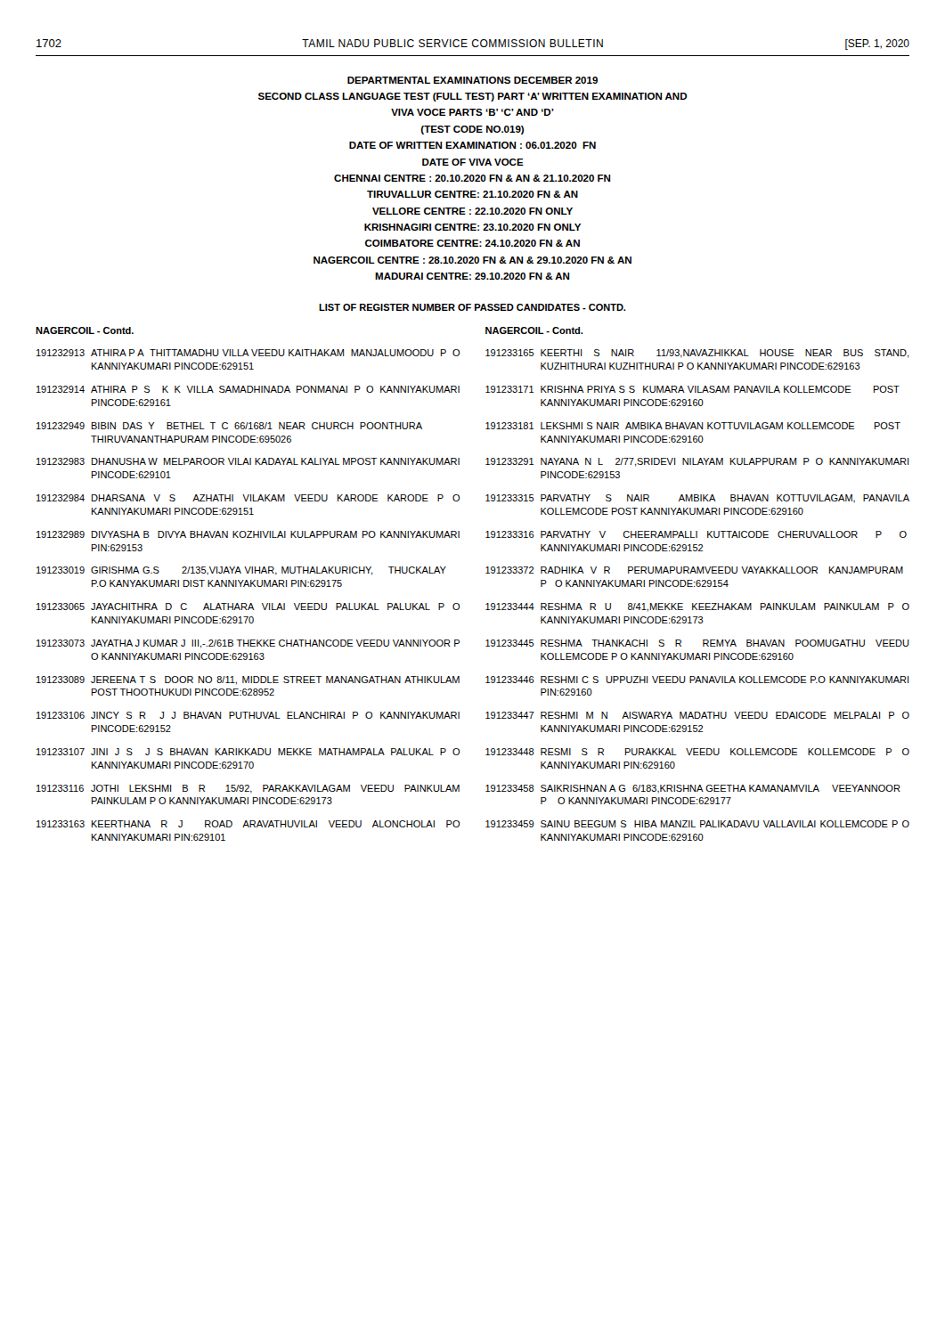1702 TAMIL NADU PUBLIC SERVICE COMMISSION BULLETIN [SEP. 1, 2020
DEPARTMENTAL EXAMINATIONS DECEMBER 2019
SECOND CLASS LANGUAGE TEST (FULL TEST) PART ‘A’ WRITTEN EXAMINATION AND
VIVA VOCE PARTS ‘B’ ‘C’ AND ‘D’
(TEST CODE NO.019)
DATE OF WRITTEN EXAMINATION : 06.01.2020 FN
DATE OF VIVA VOCE
CHENNAI CENTRE : 20.10.2020 FN & AN & 21.10.2020 FN
TIRUVALLUR CENTRE: 21.10.2020 FN & AN
VELLORE CENTRE : 22.10.2020 FN ONLY
KRISHNAGIRI CENTRE: 23.10.2020 FN ONLY
COIMBATORE CENTRE: 24.10.2020 FN & AN
NAGERCOIL CENTRE : 28.10.2020 FN & AN & 29.10.2020 FN & AN
MADURAI CENTRE: 29.10.2020 FN & AN
LIST OF REGISTER NUMBER OF PASSED CANDIDATES - CONTD.
NAGERCOIL - Contd.
191232913
ATHIRA P A THITTAMADHU VILLA VEEDU KAITHAKAM MANJALUMOODU P O KANNIYAKUMARI PINCODE:629151
191232914
ATHIRA P S K K VILLA SAMADHINADA PONMANAI P O KANNIYAKUMARI PINCODE:629161
191232949
BIBIN DAS Y BETHEL T C 66/168/1 NEAR CHURCH POONTHURA THIRUVANANTHAPURAM PINCODE:695026
191232983
DHANUSHA W MELPAROOR VILAI KADAYAL KALIYAL MPOST KANNIYAKUMARI PINCODE:629101
191232984
DHARSANA V S AZHATHI VILAKAM VEEDU KARODE KARODE P O KANNIYAKUMARI PINCODE:629151
191232989
DIVYASHA B DIVYA BHAVAN KOZHIVILAI KULAPPURAM PO KANNIYAKUMARI PIN:629153
191233019
GIRISHMA G.S 2/135,VIJAYA VIHAR, MUTHALAKURICHY, THUCKALAY P.O KANYAKUMARI DIST KANNIYAKUMARI PIN:629175
191233065
JAYACHITHRA D C ALATHARA VILAI VEEDU PALUKAL PALUKAL P O KANNIYAKUMARI PINCODE:629170
191233073
JAYATHA J KUMAR J III,-.2/61B THEKKE CHATHANCODE VEEDU VANNIYOOR P O KANNIYAKUMARI PINCODE:629163
191233089
JEREENA T S DOOR NO 8/11, MIDDLE STREET MANANGATHAN ATHIKULAM POST THOOTHUKUDI PINCODE:628952
191233106
JINCY S R J J BHAVAN PUTHUVAL ELANCHIRAI P O KANNIYAKUMARI PINCODE:629152
191233107
JINI J S J S BHAVAN KARIKKADU MEKKE MATHAMPALA PALUKAL P O KANNIYAKUMARI PINCODE:629170
191233116
JOTHI LEKSHMI B R 15/92, PARAKKAVILAGAM VEEDU PAINKULAM PAINKULAM P O KANNIYAKUMARI PINCODE:629173
191233163
KEERTHANA R J ROAD ARAVATHUVILAI VEEDU ALONCHOLAI PO KANNIYAKUMARI PIN:629101
NAGERCOIL - Contd.
191233165
KEERTHI S NAIR 11/93,NAVAZHIKKAL HOUSE NEAR BUS STAND, KUZHITHURAI KUZHITHURAI P O KANNIYAKUMARI PINCODE:629163
191233171
KRISHNA PRIYA S S KUMARA VILASAM PANAVILA KOLLEMCODE POST KANNIYAKUMARI PINCODE:629160
191233181
LEKSHMI S NAIR AMBIKA BHAVAN KOTTUVILAGAM KOLLEMCODE POST KANNIYAKUMARI PINCODE:629160
191233291
NAYANA N L 2/77,SRIDEVI NILAYAM KULAPPURAM P O KANNIYAKUMARI PINCODE:629153
191233315
PARVATHY S NAIR AMBIKA BHAVAN KOTTUVILAGAM, PANAVILA KOLLEMCODE POST KANNIYAKUMARI PINCODE:629160
191233316
PARVATHY V CHEERAMPALLI KUTTAICODE CHERUVALLOOR P O KANNIYAKUMARI PINCODE:629152
191233372
RADHIKA V R PERUMAPURAMVEEDU VAYAKKALLOOR KANJAMPURAM P O KANNIYAKUMARI PINCODE:629154
191233444
RESHMA R U 8/41,MEKKE KEEZHAKAM PAINKULAM PAINKULAM P O KANNIYAKUMARI PINCODE:629173
191233445
RESHMA THANKACHI S R REMYA BHAVAN POOMUGATHU VEEDU KOLLEMCODE P O KANNIYAKUMARI PINCODE:629160
191233446
RESHMI C S UPPUZHI VEEDU PANAVILA KOLLEMCODE P.O KANNIYAKUMARI PIN:629160
191233447
RESHMI M N AISWARYA MADATHU VEEDU EDAICODE MELPALAI P O KANNIYAKUMARI PINCODE:629152
191233448
RESMI S R PURAKKAL VEEDU KOLLEMCODE KOLLEMCODE P O KANNIYAKUMARI PIN:629160
191233458
SAIKRISHNAN A G 6/183,KRISHNA GEETHA KAMANAMVILA VEEYANNOOR P O KANNIYAKUMARI PINCODE:629177
191233459
SAINU BEEGUM S HIBA MANZIL PALIKADAVU VALLAVILAI KOLLEMCODE P O KANNIYAKUMARI PINCODE:629160